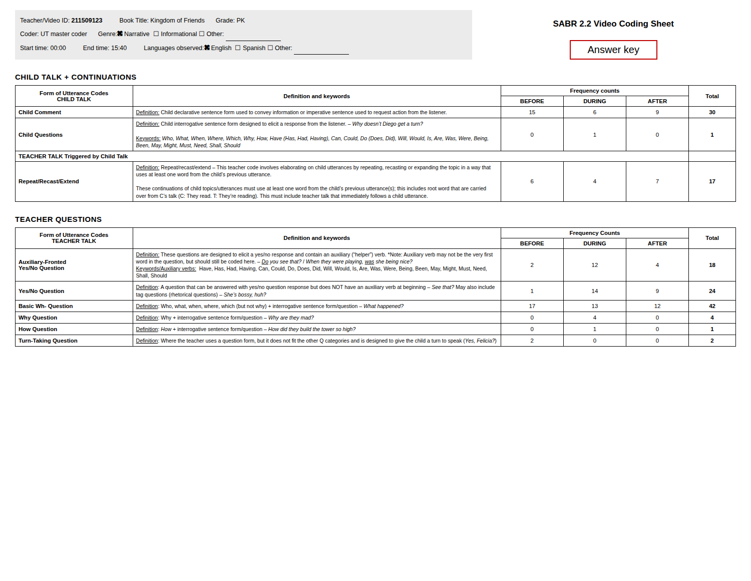Teacher/Video ID: 211509123 Book Title: Kingdom of Friends Grade: PK
Coder: UT master coder Genre: Narrative ☐ Informational ☐ Other:
Start time: 00:00 End time: 15:40 Languages observed: English ☐ Spanish ☐ Other:
SABR 2.2 Video Coding Sheet
Answer key
CHILD TALK + CONTINUATIONS
| Form of Utterance Codes CHILD TALK | Definition and keywords | Frequency counts | Total |
| --- | --- | --- | --- |
| BEFORE | DURING | AFTER |
| Child Comment | Definition: Child declarative sentence form used to convey information or imperative sentence used to request action from the listener. | 15 | 6 | 9 | 30 |
| Child Questions | Definition: Child interrogative sentence form designed to elicit a response from the listener. – Why doesn’t Diego get a turn? Keywords: Who, What, When, Where, Which, Why, How, Have (Has, Had, Having), Can, Could, Do (Does, Did), Will, Would, Is, Are, Was, Were, Being, Been, May, Might, Must, Need, Shall, Should | 0 | 1 | 0 | 1 |
| TEACHER TALK Triggered by Child Talk | |
| Repeat/Recast/Extend | Definition: Repeat/recast/extend – This teacher code involves elaborating on child utterances by repeating, recasting or expanding the topic in a way that uses at least one word from the child’s previous utterance. These continuations of child topics/utterances must use at least one word from the child’s previous utterance(s); this includes root word that are carried over from C’s talk (C: They read. T: They’re reading). This must include teacher talk that immediately follows a child utterance. | 6 | 4 | 7 | 17 |
TEACHER QUESTIONS
| Form of Utterance Codes TEACHER TALK | Definition and keywords | Frequency Counts | Total |
| --- | --- | --- | --- |
| BEFORE | DURING | AFTER |
| Auxiliary-Fronted Yes/No Question | Definition: These questions are designed to elicit a yes/no response and contain an auxiliary (“helper”) verb. *Note: Auxiliary verb may not be the very first word in the question, but should still be coded here. – Do you see that? / When they were playing, was she being nice? Keywords/Auxiliary verbs: Have, Has, Had, Having, Can, Could, Do, Does, Did, Will, Would, Is, Are, Was, Were, Being, Been, May, Might, Must, Need, Shall, Should | 2 | 12 | 4 | 18 |
| Yes/No Question | Definition : A question that can be answered with yes/no question response but does NOT have an auxiliary verb at beginning – See that? May also include tag questions (rhetorical questions) – She’s bossy, huh? | 1 | 14 | 9 | 24 |
| Basic Wh- Question | Definition : Who, what, when, where, which (but not why) + interrogative sentence form/question – What happened? | 17 | 13 | 12 | 42 |
| Why Question | Definition : Why + interrogative sentence form/question – Why are they mad? | 0 | 4 | 0 | 4 |
| How Question | Definition : How + interrogative sentence form/question – How did they build the tower so high? | 0 | 1 | 0 | 1 |
| Turn-Taking Question | Definition : Where the teacher uses a question form, but it does not fit the other Q categories and is designed to give the child a turn to speak ( Yes, Felicia? ) | 2 | 0 | 0 | 2 |